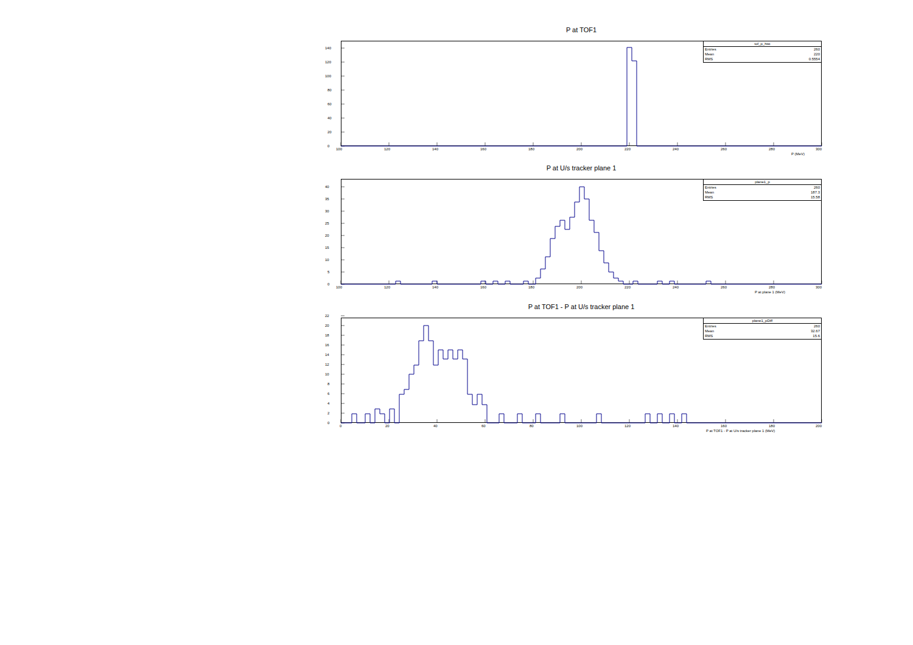P at TOF1
tof_p_hist
Entries 260
Mean 220
RMS 0.5554
0
20
40
60
80
100
120
140
100
120
140
160
180
200
220
240
260
280
300
P (MeV)
P at U/s tracker plane 1
plane1_p
Entries 260
Mean 187.3
RMS 15.58
0
5
10
15
20
25
30
35
40
100
120
140
160
180
200
220
240
260
280
300
P at plane 1 (MeV)
P at TOF1 - P at U/s tracker plane 1
plane1_pDiff
Entries 260
Mean 32.67
RMS 15.6
0
2
4
6
8
10
12
14
16
18
20
22
0
20
40
60
80
100
120
140
160
180
200
P at TOF1 - P at U/s tracker plane 1 (MeV)